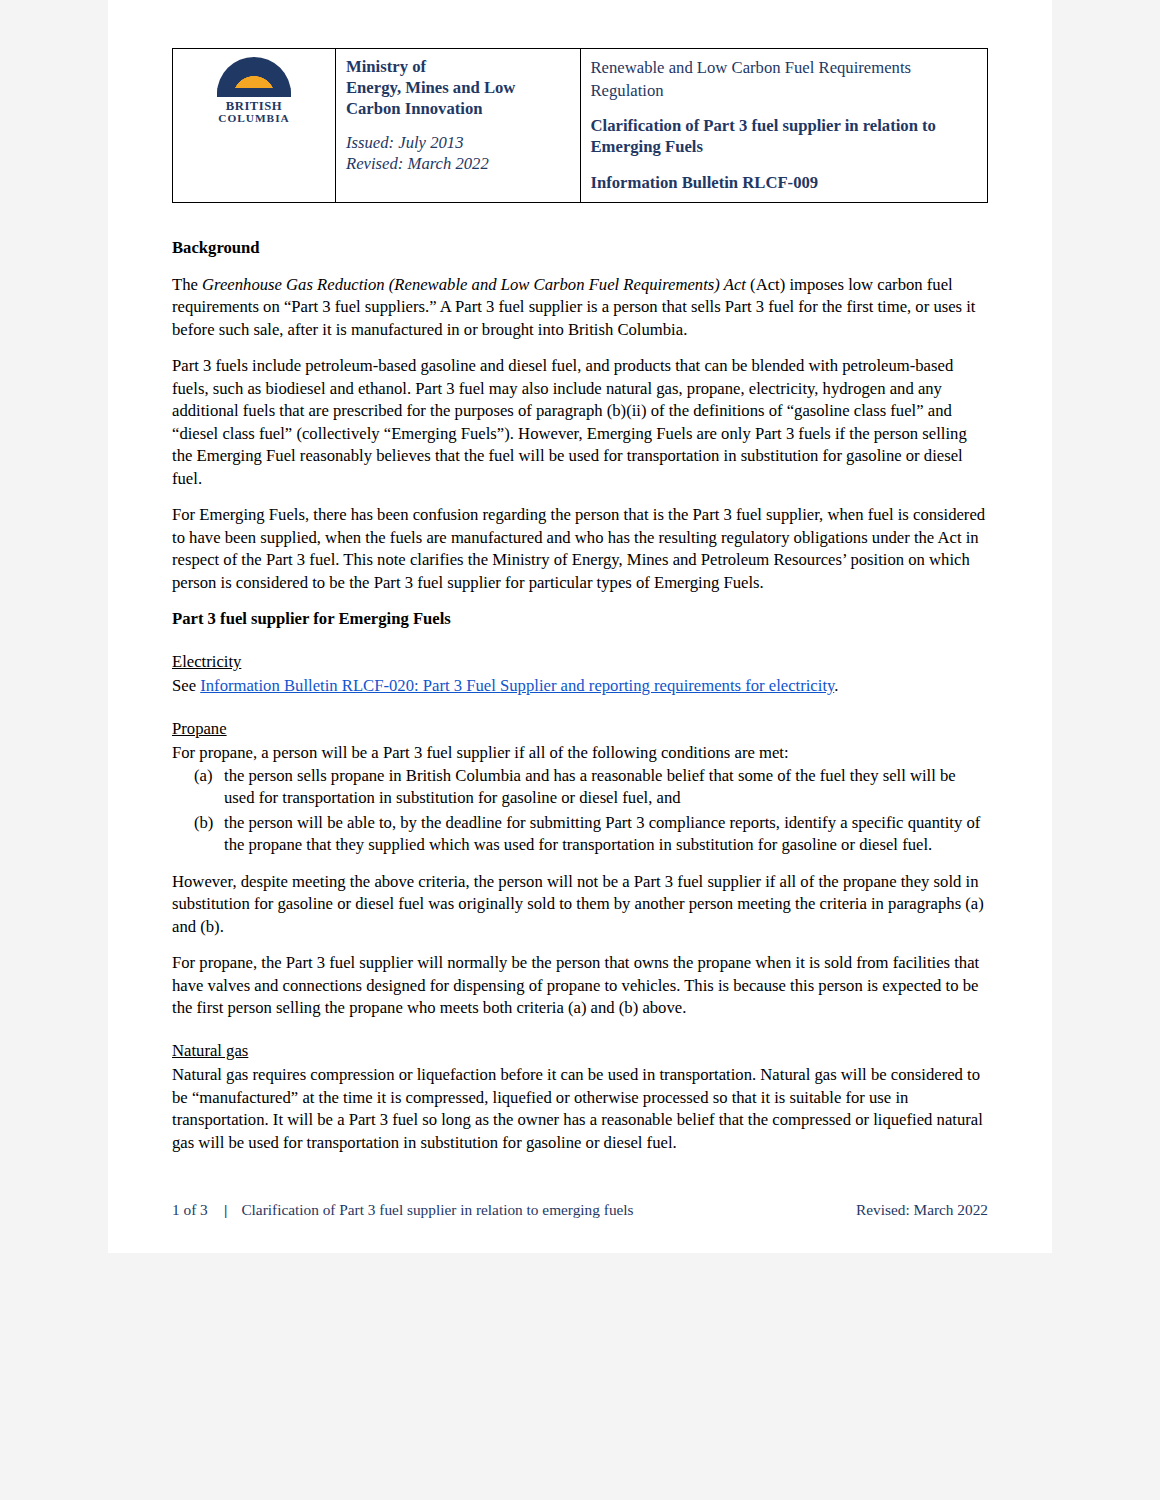| BRITISH COLUMBIA | Ministry of Energy, Mines and Low Carbon Innovation Issued: July 2013 Revised: March 2022 | Renewable and Low Carbon Fuel Requirements Regulation Clarification of Part 3 fuel supplier in relation to Emerging Fuels Information Bulletin RLCF-009 |
Background
The Greenhouse Gas Reduction (Renewable and Low Carbon Fuel Requirements) Act (Act) imposes low carbon fuel requirements on “Part 3 fuel suppliers.” A Part 3 fuel supplier is a person that sells Part 3 fuel for the first time, or uses it before such sale, after it is manufactured in or brought into British Columbia.
Part 3 fuels include petroleum-based gasoline and diesel fuel, and products that can be blended with petroleum-based fuels, such as biodiesel and ethanol. Part 3 fuel may also include natural gas, propane, electricity, hydrogen and any additional fuels that are prescribed for the purposes of paragraph (b)(ii) of the definitions of “gasoline class fuel” and “diesel class fuel” (collectively “Emerging Fuels”). However, Emerging Fuels are only Part 3 fuels if the person selling the Emerging Fuel reasonably believes that the fuel will be used for transportation in substitution for gasoline or diesel fuel.
For Emerging Fuels, there has been confusion regarding the person that is the Part 3 fuel supplier, when fuel is considered to have been supplied, when the fuels are manufactured and who has the resulting regulatory obligations under the Act in respect of the Part 3 fuel. This note clarifies the Ministry of Energy, Mines and Petroleum Resources’ position on which person is considered to be the Part 3 fuel supplier for particular types of Emerging Fuels.
Part 3 fuel supplier for Emerging Fuels
Electricity
See Information Bulletin RLCF-020: Part 3 Fuel Supplier and reporting requirements for electricity.
Propane
For propane, a person will be a Part 3 fuel supplier if all of the following conditions are met:
(a) the person sells propane in British Columbia and has a reasonable belief that some of the fuel they sell will be used for transportation in substitution for gasoline or diesel fuel, and
(b) the person will be able to, by the deadline for submitting Part 3 compliance reports, identify a specific quantity of the propane that they supplied which was used for transportation in substitution for gasoline or diesel fuel.
However, despite meeting the above criteria, the person will not be a Part 3 fuel supplier if all of the propane they sold in substitution for gasoline or diesel fuel was originally sold to them by another person meeting the criteria in paragraphs (a) and (b).
For propane, the Part 3 fuel supplier will normally be the person that owns the propane when it is sold from facilities that have valves and connections designed for dispensing of propane to vehicles. This is because this person is expected to be the first person selling the propane who meets both criteria (a) and (b) above.
Natural gas
Natural gas requires compression or liquefaction before it can be used in transportation. Natural gas will be considered to be “manufactured” at the time it is compressed, liquefied or otherwise processed so that it is suitable for use in transportation. It will be a Part 3 fuel so long as the owner has a reasonable belief that the compressed or liquefied natural gas will be used for transportation in substitution for gasoline or diesel fuel.
1 of 3 | Clarification of Part 3 fuel supplier in relation to emerging fuels Revised: March 2022